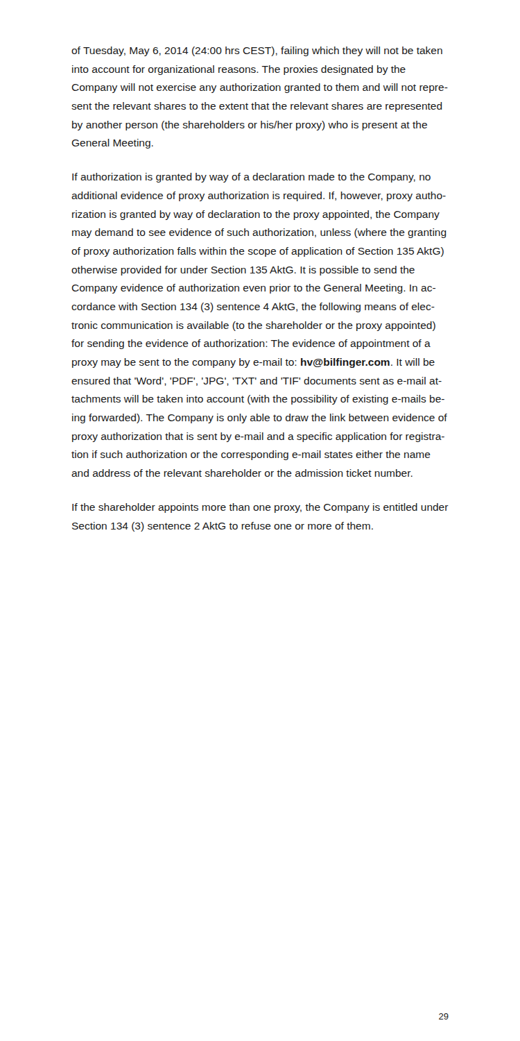of Tuesday, May 6, 2014 (24:00 hrs CEST), failing which they will not be taken into account for organizational reasons. The proxies designated by the Company will not exercise any authorization granted to them and will not represent the relevant shares to the extent that the relevant shares are represented by another person (the shareholders or his/her proxy) who is present at the General Meeting.
If authorization is granted by way of a declaration made to the Company, no additional evidence of proxy authorization is required. If, however, proxy authorization is granted by way of declaration to the proxy appointed, the Company may demand to see evidence of such authorization, unless (where the granting of proxy authorization falls within the scope of application of Section 135 AktG) otherwise provided for under Section 135 AktG. It is possible to send the Company evidence of authorization even prior to the General Meeting. In accordance with Section 134 (3) sentence 4 AktG, the following means of electronic communication is available (to the shareholder or the proxy appointed) for sending the evidence of authorization: The evidence of appointment of a proxy may be sent to the company by e-mail to: hv@bilfinger.com. It will be ensured that 'Word', 'PDF', 'JPG', 'TXT' and 'TIF' documents sent as e-mail attachments will be taken into account (with the possibility of existing e-mails being forwarded). The Company is only able to draw the link between evidence of proxy authorization that is sent by e-mail and a specific application for registration if such authorization or the corresponding e-mail states either the name and address of the relevant shareholder or the admission ticket number.
If the shareholder appoints more than one proxy, the Company is entitled under Section 134 (3) sentence 2 AktG to refuse one or more of them.
29